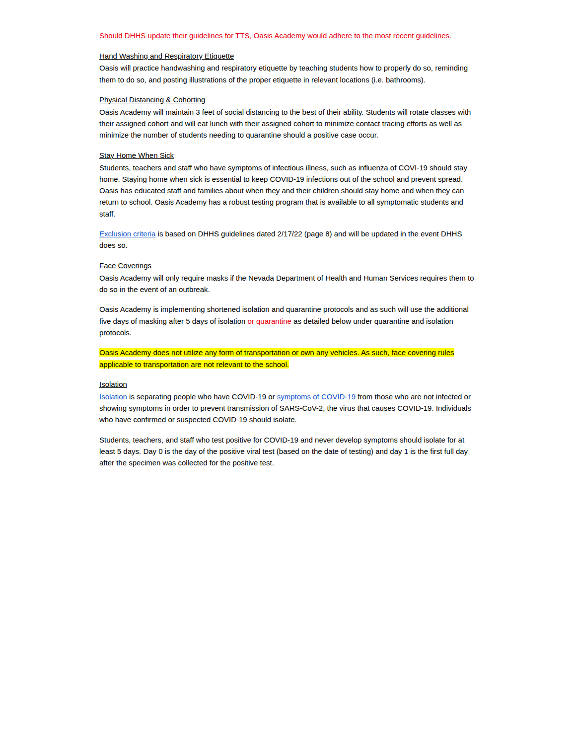Should DHHS update their guidelines for TTS, Oasis Academy would adhere to the most recent guidelines.
Hand Washing and Respiratory Etiquette
Oasis will practice handwashing and respiratory etiquette by teaching students how to properly do so, reminding them to do so, and posting illustrations of the proper etiquette in relevant locations (i.e. bathrooms).
Physical Distancing & Cohorting
Oasis Academy will maintain 3 feet of social distancing to the best of their ability. Students will rotate classes with their assigned cohort and will eat lunch with their assigned cohort to minimize contact tracing efforts as well as minimize the number of students needing to quarantine should a positive case occur.
Stay Home When Sick
Students, teachers and staff who have symptoms of infectious illness, such as influenza of COVI-19 should stay home. Staying home when sick is essential to keep COVID-19 infections out of the school and prevent spread. Oasis has educated staff and families about when they and their children should stay home and when they can return to school. Oasis Academy has a robust testing program that is available to all symptomatic students and staff.
Exclusion criteria is based on DHHS guidelines dated 2/17/22 (page 8) and will be updated in the event DHHS does so.
Face Coverings
Oasis Academy will only require masks if the Nevada Department of Health and Human Services requires them to do so in the event of an outbreak.
Oasis Academy is implementing shortened isolation and quarantine protocols and as such will use the additional five days of masking after 5 days of isolation or quarantine as detailed below under quarantine and isolation protocols.
Oasis Academy does not utilize any form of transportation or own any vehicles. As such, face covering rules applicable to transportation are not relevant to the school.
Isolation
Isolation is separating people who have COVID-19 or symptoms of COVID-19 from those who are not infected or showing symptoms in order to prevent transmission of SARS-CoV-2, the virus that causes COVID-19. Individuals who have confirmed or suspected COVID-19 should isolate.
Students, teachers, and staff who test positive for COVID-19 and never develop symptoms should isolate for at least 5 days. Day 0 is the day of the positive viral test (based on the date of testing) and day 1 is the first full day after the specimen was collected for the positive test.